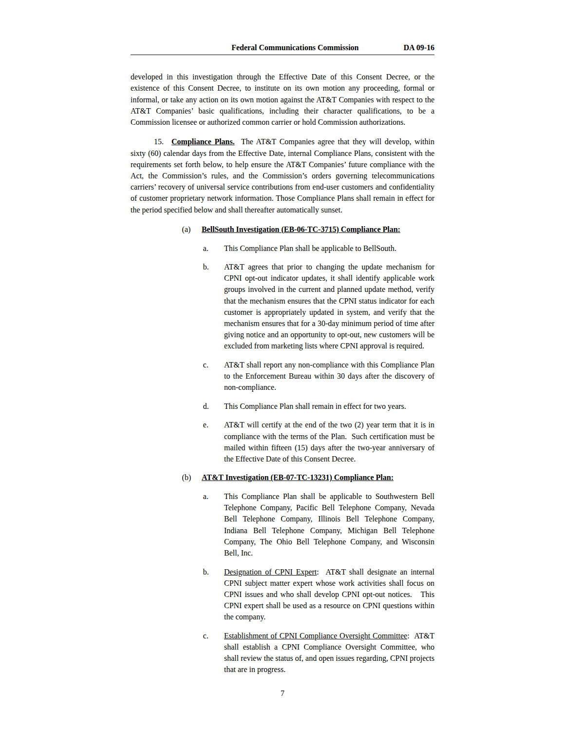Federal Communications Commission DA 09-16
developed in this investigation through the Effective Date of this Consent Decree, or the existence of this Consent Decree, to institute on its own motion any proceeding, formal or informal, or take any action on its own motion against the AT&T Companies with respect to the AT&T Companies’ basic qualifications, including their character qualifications, to be a Commission licensee or authorized common carrier or hold Commission authorizations.
15. Compliance Plans. The AT&T Companies agree that they will develop, within sixty (60) calendar days from the Effective Date, internal Compliance Plans, consistent with the requirements set forth below, to help ensure the AT&T Companies’ future compliance with the Act, the Commission’s rules, and the Commission’s orders governing telecommunications carriers’ recovery of universal service contributions from end-user customers and confidentiality of customer proprietary network information. Those Compliance Plans shall remain in effect for the period specified below and shall thereafter automatically sunset.
(a) BellSouth Investigation (EB-06-TC-3715) Compliance Plan:
a. This Compliance Plan shall be applicable to BellSouth.
b. AT&T agrees that prior to changing the update mechanism for CPNI opt-out indicator updates, it shall identify applicable work groups involved in the current and planned update method, verify that the mechanism ensures that the CPNI status indicator for each customer is appropriately updated in system, and verify that the mechanism ensures that for a 30-day minimum period of time after giving notice and an opportunity to opt-out, new customers will be excluded from marketing lists where CPNI approval is required.
c. AT&T shall report any non-compliance with this Compliance Plan to the Enforcement Bureau within 30 days after the discovery of non-compliance.
d. This Compliance Plan shall remain in effect for two years.
e. AT&T will certify at the end of the two (2) year term that it is in compliance with the terms of the Plan. Such certification must be mailed within fifteen (15) days after the two-year anniversary of the Effective Date of this Consent Decree.
(b) AT&T Investigation (EB-07-TC-13231) Compliance Plan:
a. This Compliance Plan shall be applicable to Southwestern Bell Telephone Company, Pacific Bell Telephone Company, Nevada Bell Telephone Company, Illinois Bell Telephone Company, Indiana Bell Telephone Company, Michigan Bell Telephone Company, The Ohio Bell Telephone Company, and Wisconsin Bell, Inc.
b. Designation of CPNI Expert: AT&T shall designate an internal CPNI subject matter expert whose work activities shall focus on CPNI issues and who shall develop CPNI opt-out notices. This CPNI expert shall be used as a resource on CPNI questions within the company.
c. Establishment of CPNI Compliance Oversight Committee: AT&T shall establish a CPNI Compliance Oversight Committee, who shall review the status of, and open issues regarding, CPNI projects that are in progress.
7